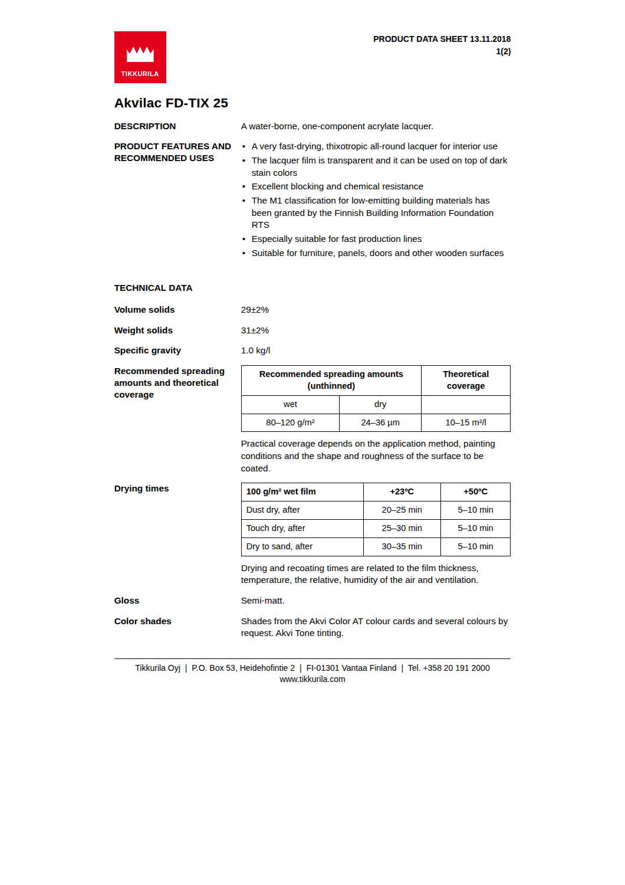TIKKURILA
PRODUCT DATA SHEET 13.11.2018
1(2)
Akvilac FD-TIX 25
DESCRIPTION
A water-borne, one-component acrylate lacquer.
PRODUCT FEATURES AND RECOMMENDED USES
A very fast-drying, thixotropic all-round lacquer for interior use
The lacquer film is transparent and it can be used on top of dark stain colors
Excellent blocking and chemical resistance
The M1 classification for low-emitting building materials has been granted by the Finnish Building Information Foundation RTS
Especially suitable for fast production lines
Suitable for furniture, panels, doors and other wooden surfaces
TECHNICAL DATA
Volume solids
29±2%
Weight solids
31±2%
Specific gravity
1.0 kg/l
Recommended spreading amounts and theoretical coverage
| Recommended spreading amounts (unthinned) | Theoretical coverage |
| --- | --- |
| wet | dry | |
| 80–120 g/m² | 24–36 µm | 10–15 m²/l |
Practical coverage depends on the application method, painting conditions and the shape and roughness of the surface to be coated.
Drying times
| 100 g/m² wet film | +23ºC | +50ºC |
| --- | --- | --- |
| Dust dry, after | 20–25 min | 5–10 min |
| Touch dry, after | 25–30 min | 5–10 min |
| Dry to sand, after | 30–35 min | 5–10 min |
Drying and recoating times are related to the film thickness, temperature, the relative, humidity of the air and ventilation.
Gloss
Semi-matt.
Color shades
Shades from the Akvi Color AT colour cards and several colours by request. Akvi Tone tinting.
Tikkurila Oyj | P.O. Box 53, Heidehofintie 2 | FI-01301 Vantaa Finland | Tel. +358 20 191 2000
www.tikkurila.com